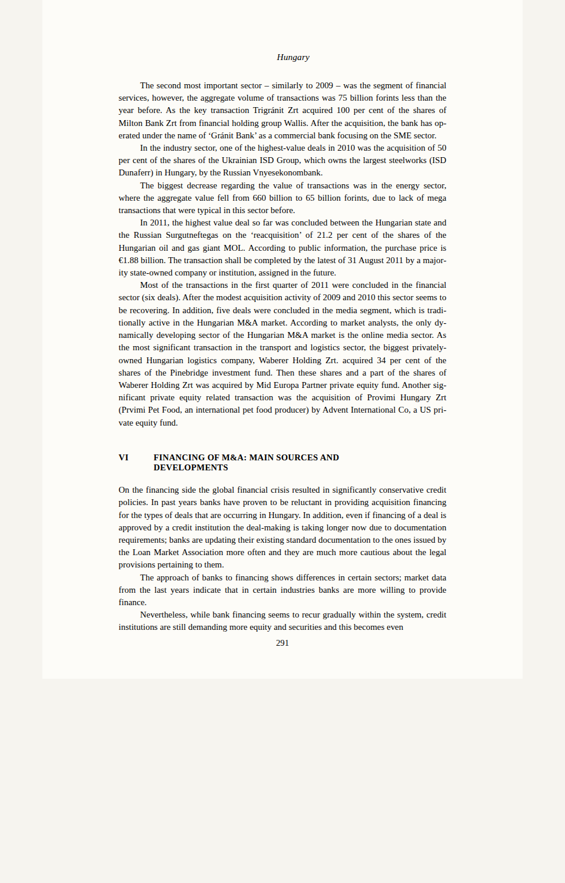Hungary
The second most important sector – similarly to 2009 – was the segment of financial services, however, the aggregate volume of transactions was 75 billion forints less than the year before. As the key transaction Trigránit Zrt acquired 100 per cent of the shares of Milton Bank Zrt from financial holding group Wallis. After the acquisition, the bank has operated under the name of ‘Gránit Bank’ as a commercial bank focusing on the SME sector.
In the industry sector, one of the highest-value deals in 2010 was the acquisition of 50 per cent of the shares of the Ukrainian ISD Group, which owns the largest steelworks (ISD Dunaferr) in Hungary, by the Russian Vnyesekonombank.
The biggest decrease regarding the value of transactions was in the energy sector, where the aggregate value fell from 660 billion to 65 billion forints, due to lack of mega transactions that were typical in this sector before.
In 2011, the highest value deal so far was concluded between the Hungarian state and the Russian Surgutneftegas on the ‘reacquisition’ of 21.2 per cent of the shares of the Hungarian oil and gas giant MOL. According to public information, the purchase price is €1.88 billion. The transaction shall be completed by the latest of 31 August 2011 by a majority state-owned company or institution, assigned in the future.
Most of the transactions in the first quarter of 2011 were concluded in the financial sector (six deals). After the modest acquisition activity of 2009 and 2010 this sector seems to be recovering. In addition, five deals were concluded in the media segment, which is traditionally active in the Hungarian M&A market. According to market analysts, the only dynamically developing sector of the Hungarian M&A market is the online media sector. As the most significant transaction in the transport and logistics sector, the biggest privately-owned Hungarian logistics company, Waberer Holding Zrt. acquired 34 per cent of the shares of the Pinebridge investment fund. Then these shares and a part of the shares of Waberer Holding Zrt was acquired by Mid Europa Partner private equity fund. Another significant private equity related transaction was the acquisition of Provimi Hungary Zrt (Prvimi Pet Food, an international pet food producer) by Advent International Co, a US private equity fund.
VI FINANCING OF M&A: MAIN SOURCES AND DEVELOPMENTS
On the financing side the global financial crisis resulted in significantly conservative credit policies. In past years banks have proven to be reluctant in providing acquisition financing for the types of deals that are occurring in Hungary. In addition, even if financing of a deal is approved by a credit institution the deal-making is taking longer now due to documentation requirements; banks are updating their existing standard documentation to the ones issued by the Loan Market Association more often and they are much more cautious about the legal provisions pertaining to them.
The approach of banks to financing shows differences in certain sectors; market data from the last years indicate that in certain industries banks are more willing to provide finance.
Nevertheless, while bank financing seems to recur gradually within the system, credit institutions are still demanding more equity and securities and this becomes even
291